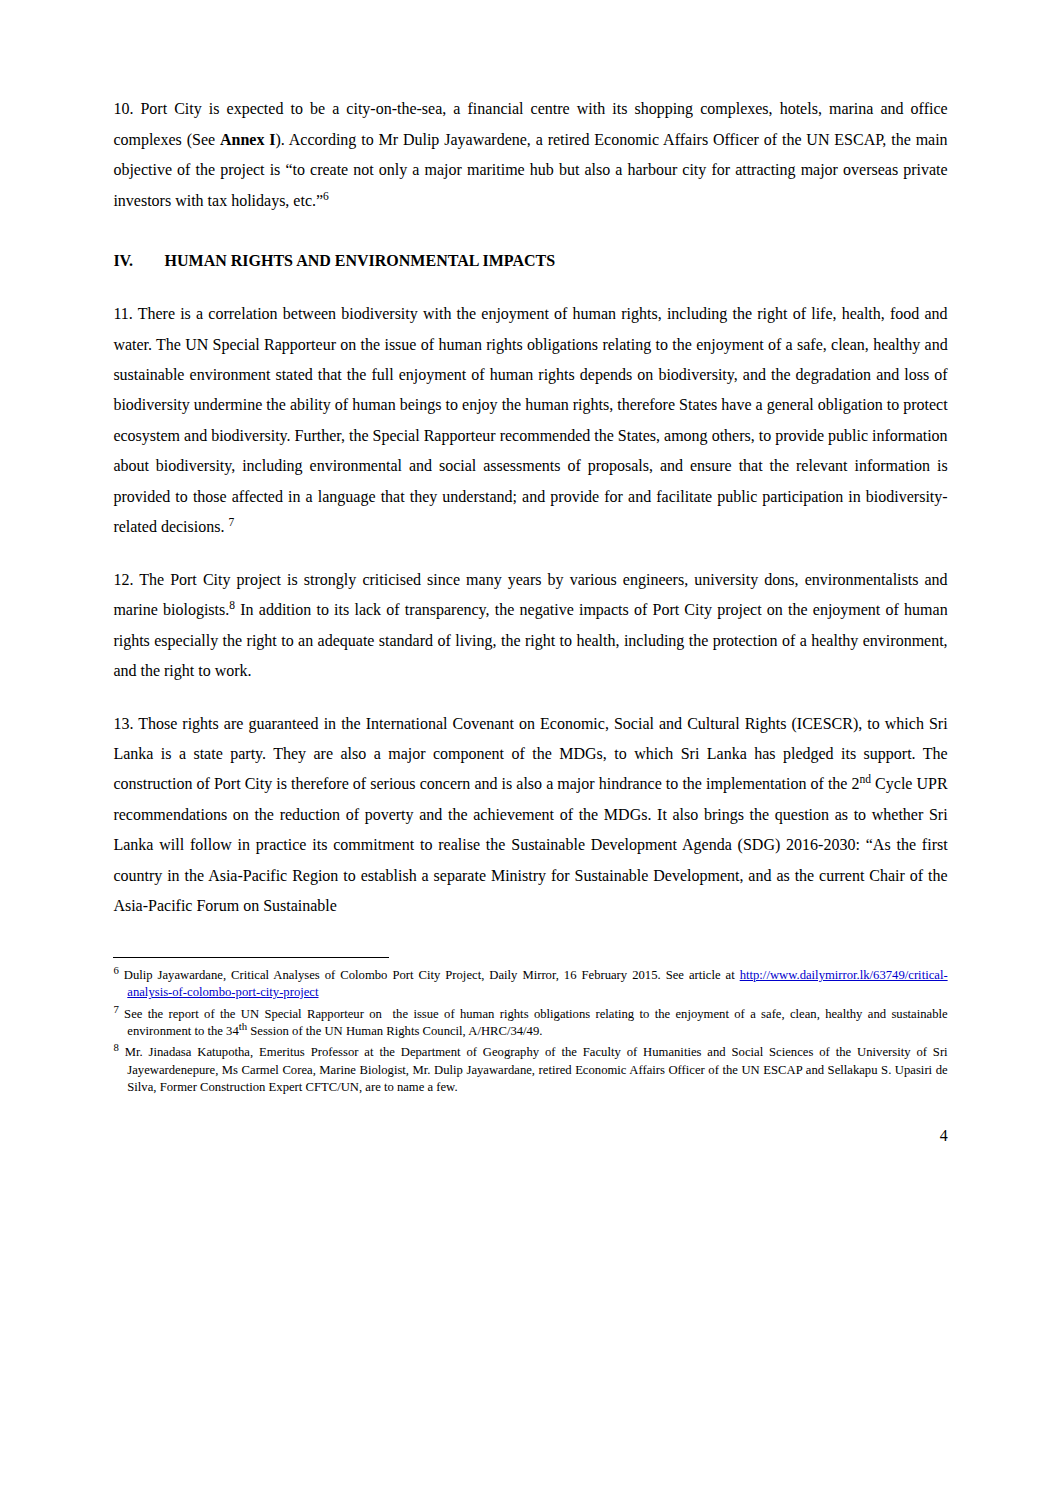10. Port City is expected to be a city-on-the-sea, a financial centre with its shopping complexes, hotels, marina and office complexes (See Annex I). According to Mr Dulip Jayawardene, a retired Economic Affairs Officer of the UN ESCAP, the main objective of the project is “to create not only a major maritime hub but also a harbour city for attracting major overseas private investors with tax holidays, etc.”6
IV. HUMAN RIGHTS AND ENVIRONMENTAL IMPACTS
11. There is a correlation between biodiversity with the enjoyment of human rights, including the right of life, health, food and water. The UN Special Rapporteur on the issue of human rights obligations relating to the enjoyment of a safe, clean, healthy and sustainable environment stated that the full enjoyment of human rights depends on biodiversity, and the degradation and loss of biodiversity undermine the ability of human beings to enjoy the human rights, therefore States have a general obligation to protect ecosystem and biodiversity. Further, the Special Rapporteur recommended the States, among others, to provide public information about biodiversity, including environmental and social assessments of proposals, and ensure that the relevant information is provided to those affected in a language that they understand; and provide for and facilitate public participation in biodiversity-related decisions. 7
12. The Port City project is strongly criticised since many years by various engineers, university dons, environmentalists and marine biologists.8 In addition to its lack of transparency, the negative impacts of Port City project on the enjoyment of human rights especially the right to an adequate standard of living, the right to health, including the protection of a healthy environment, and the right to work.
13. Those rights are guaranteed in the International Covenant on Economic, Social and Cultural Rights (ICESCR), to which Sri Lanka is a state party. They are also a major component of the MDGs, to which Sri Lanka has pledged its support. The construction of Port City is therefore of serious concern and is also a major hindrance to the implementation of the 2nd Cycle UPR recommendations on the reduction of poverty and the achievement of the MDGs. It also brings the question as to whether Sri Lanka will follow in practice its commitment to realise the Sustainable Development Agenda (SDG) 2016-2030: “As the first country in the Asia-Pacific Region to establish a separate Ministry for Sustainable Development, and as the current Chair of the Asia-Pacific Forum on Sustainable
6 Dulip Jayawardane, Critical Analyses of Colombo Port City Project, Daily Mirror, 16 February 2015. See article at http://www.dailymirror.lk/63749/critical-analysis-of-colombo-port-city-project
7 See the report of the UN Special Rapporteur on the issue of human rights obligations relating to the enjoyment of a safe, clean, healthy and sustainable environment to the 34th Session of the UN Human Rights Council, A/HRC/34/49.
8 Mr. Jinadasa Katupotha, Emeritus Professor at the Department of Geography of the Faculty of Humanities and Social Sciences of the University of Sri Jayewardenepure, Ms Carmel Corea, Marine Biologist, Mr. Dulip Jayawardane, retired Economic Affairs Officer of the UN ESCAP and Sellakapu S. Upasiri de Silva, Former Construction Expert CFTC/UN, are to name a few.
4